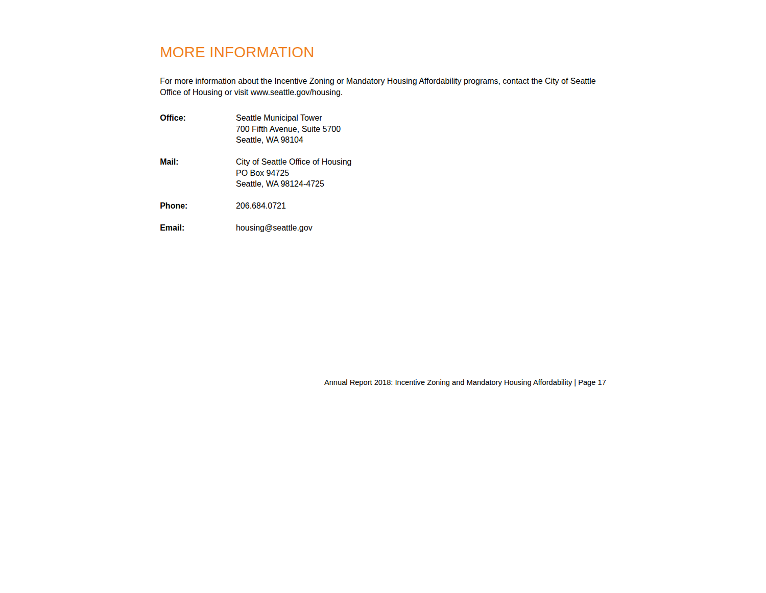MORE INFORMATION
For more information about the Incentive Zoning or Mandatory Housing Affordability programs, contact the City of Seattle Office of Housing or visit www.seattle.gov/housing.
| Office: | Seattle Municipal Tower 700 Fifth Avenue, Suite 5700 Seattle, WA 98104 |
| Mail: | City of Seattle Office of Housing PO Box 94725 Seattle, WA 98124-4725 |
| Phone: | 206.684.0721 |
| Email: | housing@seattle.gov |
Annual Report 2018: Incentive Zoning and Mandatory Housing Affordability | Page 17